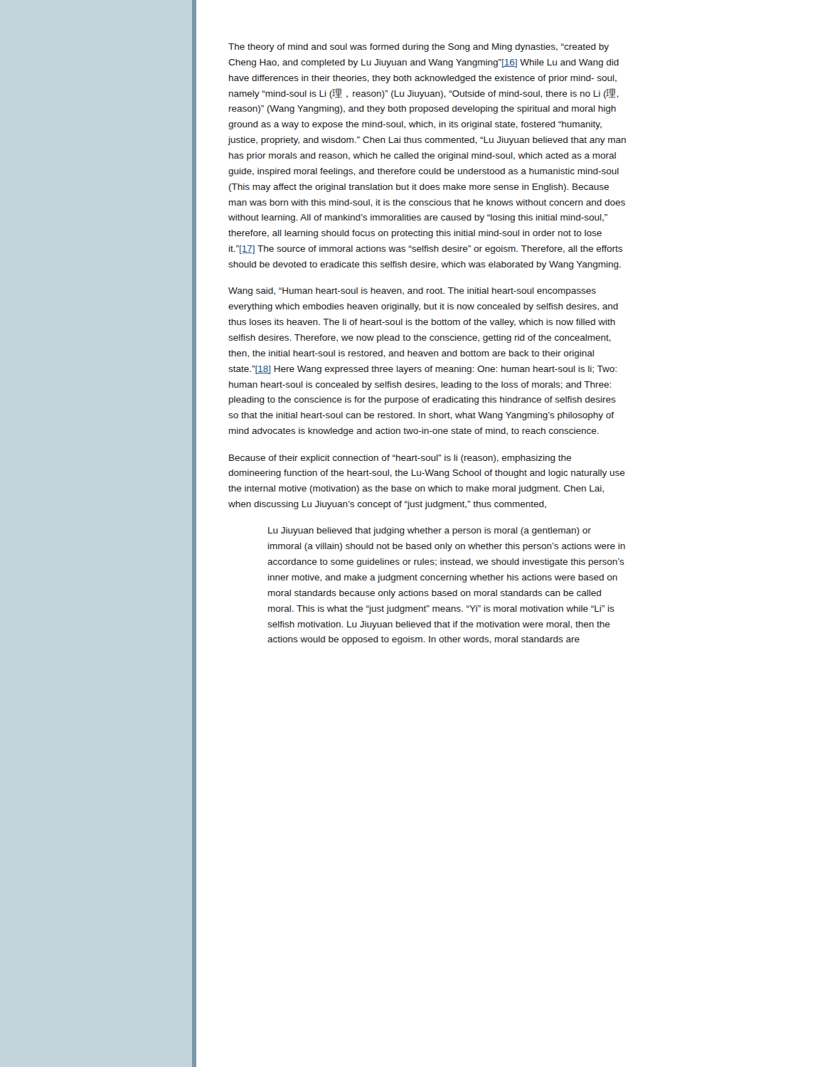The theory of mind and soul was formed during the Song and Ming dynasties, “created by Cheng Hao, and completed by Lu Jiuyuan and Wang Yangming”[16] While Lu and Wang did have differences in their theories, they both acknowledged the existence of prior mind- soul, namely “mind-soul is Li (理，reason)” (Lu Jiuyuan), “Outside of mind-soul, there is no Li (理, reason)” (Wang Yangming), and they both proposed developing the spiritual and moral high ground as a way to expose the mind-soul, which, in its original state, fostered “humanity, justice, propriety, and wisdom.” Chen Lai thus commented, “Lu Jiuyuan believed that any man has prior morals and reason, which he called the original mind-soul, which acted as a moral guide, inspired moral feelings, and therefore could be understood as a humanistic mind-soul (This may affect the original translation but it does make more sense in English). Because man was born with this mind-soul, it is the conscious that he knows without concern and does without learning. All of mankind’s immoralities are caused by “losing this initial mind-soul,” therefore, all learning should focus on protecting this initial mind-soul in order not to lose it.”[17] The source of immoral actions was “selfish desire” or egoism. Therefore, all the efforts should be devoted to eradicate this selfish desire, which was elaborated by Wang Yangming.
Wang said, “Human heart-soul is heaven, and root. The initial heart-soul encompasses everything which embodies heaven originally, but it is now concealed by selfish desires, and thus loses its heaven. The li of heart-soul is the bottom of the valley, which is now filled with selfish desires. Therefore, we now plead to the conscience, getting rid of the concealment, then, the initial heart-soul is restored, and heaven and bottom are back to their original state.”[18] Here Wang expressed three layers of meaning: One: human heart-soul is li; Two: human heart-soul is concealed by selfish desires, leading to the loss of morals; and Three: pleading to the conscience is for the purpose of eradicating this hindrance of selfish desires so that the initial heart-soul can be restored. In short, what Wang Yangming’s philosophy of mind advocates is knowledge and action two-in-one state of mind, to reach conscience.
Because of their explicit connection of “heart-soul” is li (reason), emphasizing the domineering function of the heart-soul, the Lu-Wang School of thought and logic naturally use the internal motive (motivation) as the base on which to make moral judgment. Chen Lai, when discussing Lu Jiuyuan’s concept of “just judgment,” thus commented,
Lu Jiuyuan believed that judging whether a person is moral (a gentleman) or immoral (a villain) should not be based only on whether this person’s actions were in accordance to some guidelines or rules; instead, we should investigate this person’s inner motive, and make a judgment concerning whether his actions were based on moral standards because only actions based on moral standards can be called moral. This is what the “just judgment” means. “Yi” is moral motivation while “Li” is selfish motivation. Lu Jiuyuan believed that if the motivation were moral, then the actions would be opposed to egoism. In other words, moral standards are